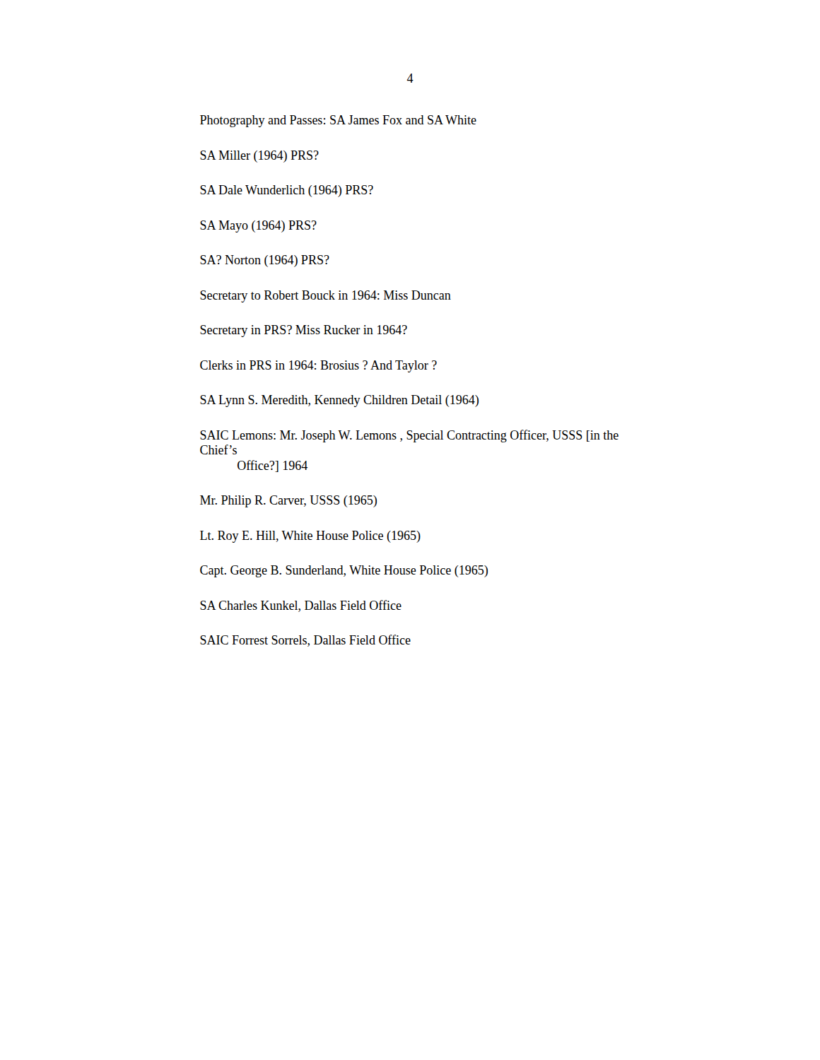4
Photography and Passes: SA James Fox and SA White
SA Miller (1964) PRS?
SA Dale Wunderlich (1964) PRS?
SA Mayo (1964) PRS?
SA? Norton (1964) PRS?
Secretary to Robert Bouck in 1964: Miss Duncan
Secretary in PRS? Miss Rucker in 1964?
Clerks in PRS in 1964: Brosius ? And Taylor ?
SA Lynn S. Meredith, Kennedy Children Detail (1964)
SAIC Lemons: Mr. Joseph W. Lemons , Special Contracting Officer, USSS [in the Chief’sOffice?] 1964
Mr. Philip R. Carver, USSS (1965)
Lt. Roy E. Hill, White House Police (1965)
Capt. George B. Sunderland, White House Police (1965)
SA Charles Kunkel, Dallas Field Office
SAIC Forrest Sorrels, Dallas Field Office